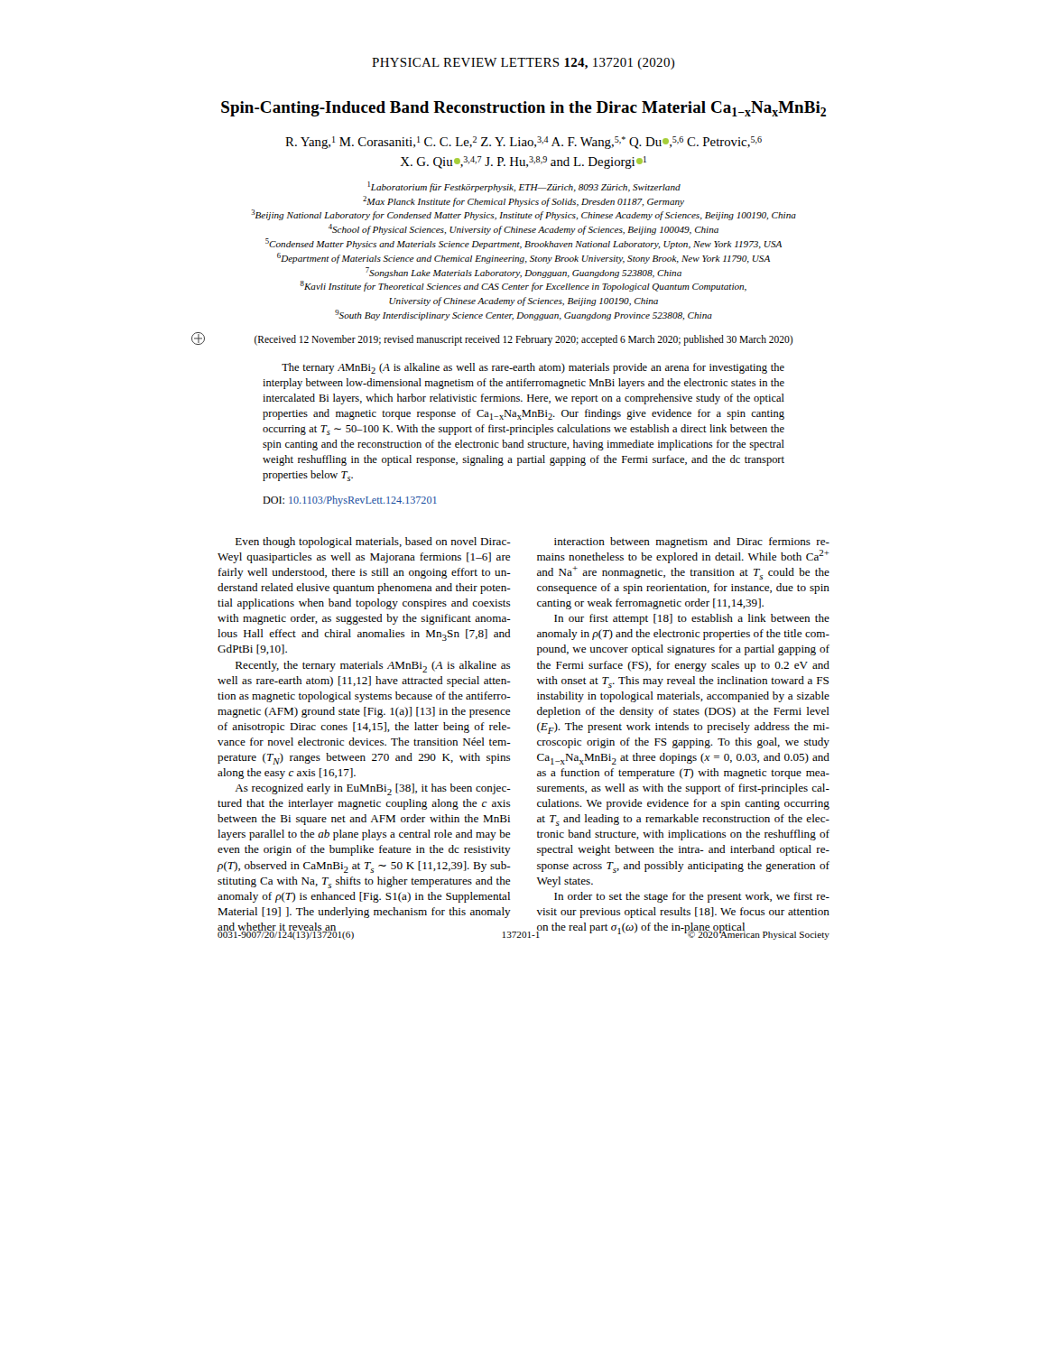PHYSICAL REVIEW LETTERS 124, 137201 (2020)
Spin-Canting-Induced Band Reconstruction in the Dirac Material Ca1−x Nax MnBi2
R. Yang,1 M. Corasaniti,1 C. C. Le,2 Z. Y. Liao,3,4 A. F. Wang,5,* Q. Du ,5,6 C. Petrovic,5,6
X. G. Qiu ,3,4,7 J. P. Hu,3,8,9 and L. Degiorgi1
1Laboratorium für Festkörperphysik, ETH—Zürich, 8093 Zürich, Switzerland
2Max Planck Institute for Chemical Physics of Solids, Dresden 01187, Germany
3Beijing National Laboratory for Condensed Matter Physics, Institute of Physics, Chinese Academy of Sciences, Beijing 100190, China
4School of Physical Sciences, University of Chinese Academy of Sciences, Beijing 100049, China
5Condensed Matter Physics and Materials Science Department, Brookhaven National Laboratory, Upton, New York 11973, USA
6Department of Materials Science and Chemical Engineering, Stony Brook University, Stony Brook, New York 11790, USA
7Songshan Lake Materials Laboratory, Dongguan, Guangdong 523808, China
8Kavli Institute for Theoretical Sciences and CAS Center for Excellence in Topological Quantum Computation,
University of Chinese Academy of Sciences, Beijing 100190, China
9South Bay Interdisciplinary Science Center, Dongguan, Guangdong Province 523808, China
(Received 12 November 2019; revised manuscript received 12 February 2020; accepted 6 March 2020; published 30 March 2020)
The ternary AMnBi2 (A is alkaline as well as rare-earth atom) materials provide an arena for investigating the interplay between low-dimensional magnetism of the antiferromagnetic MnBi layers and the electronic states in the intercalated Bi layers, which harbor relativistic fermions. Here, we report on a comprehensive study of the optical properties and magnetic torque response of Ca1−xNaxMnBi2. Our findings give evidence for a spin canting occurring at Ts ∼ 50–100 K. With the support of first-principles calculations we establish a direct link between the spin canting and the reconstruction of the electronic band structure, having immediate implications for the spectral weight reshuffling in the optical response, signaling a partial gapping of the Fermi surface, and the dc transport properties below Ts.
DOI: 10.1103/PhysRevLett.124.137201
Even though topological materials, based on novel Dirac-Weyl quasiparticles as well as Majorana fermions [1–6] are fairly well understood, there is still an ongoing effort to understand related elusive quantum phenomena and their potential applications when band topology conspires and coexists with magnetic order, as suggested by the significant anomalous Hall effect and chiral anomalies in Mn3Sn [7,8] and GdPtBi [9,10].
Recently, the ternary materials AMnBi2 (A is alkaline as well as rare-earth atom) [11,12] have attracted special attention as magnetic topological systems because of the antiferromagnetic (AFM) ground state [Fig. 1(a)] [13] in the presence of anisotropic Dirac cones [14,15], the latter being of relevance for novel electronic devices. The transition Néel temperature (TN) ranges between 270 and 290 K, with spins along the easy c axis [16,17].
As recognized early in EuMnBi2 [38], it has been conjectured that the interlayer magnetic coupling along the c axis between the Bi square net and AFM order within the MnBi layers parallel to the ab plane plays a central role and may be even the origin of the bumplike feature in the dc resistivity ρ(T), observed in CaMnBi2 at Ts ∼ 50 K [11,12,39]. By substituting Ca with Na, Ts shifts to higher temperatures and the anomaly of ρ(T) is enhanced [Fig. S1(a) in the Supplemental Material [19] ]. The underlying mechanism for this anomaly and whether it reveals an
interaction between magnetism and Dirac fermions remains nonetheless to be explored in detail. While both Ca2+ and Na+ are nonmagnetic, the transition at Ts could be the consequence of a spin reorientation, for instance, due to spin canting or weak ferromagnetic order [11,14,39].
In our first attempt [18] to establish a link between the anomaly in ρ(T) and the electronic properties of the title compound, we uncover optical signatures for a partial gapping of the Fermi surface (FS), for energy scales up to 0.2 eV and with onset at Ts. This may reveal the inclination toward a FS instability in topological materials, accompanied by a sizable depletion of the density of states (DOS) at the Fermi level (EF). The present work intends to precisely address the microscopic origin of the FS gapping. To this goal, we study Ca1−xNaxMnBi2 at three dopings (x = 0, 0.03, and 0.05) and as a function of temperature (T) with magnetic torque measurements, as well as with the support of first-principles calculations. We provide evidence for a spin canting occurring at Ts and leading to a remarkable reconstruction of the electronic band structure, with implications on the reshuffling of spectral weight between the intra- and interband optical response across Ts, and possibly anticipating the generation of Weyl states.
In order to set the stage for the present work, we first revisit our previous optical results [18]. We focus our attention on the real part σ1(ω) of the in-plane optical
0031-9007/20/124(13)/137201(6) 137201-1 © 2020 American Physical Society